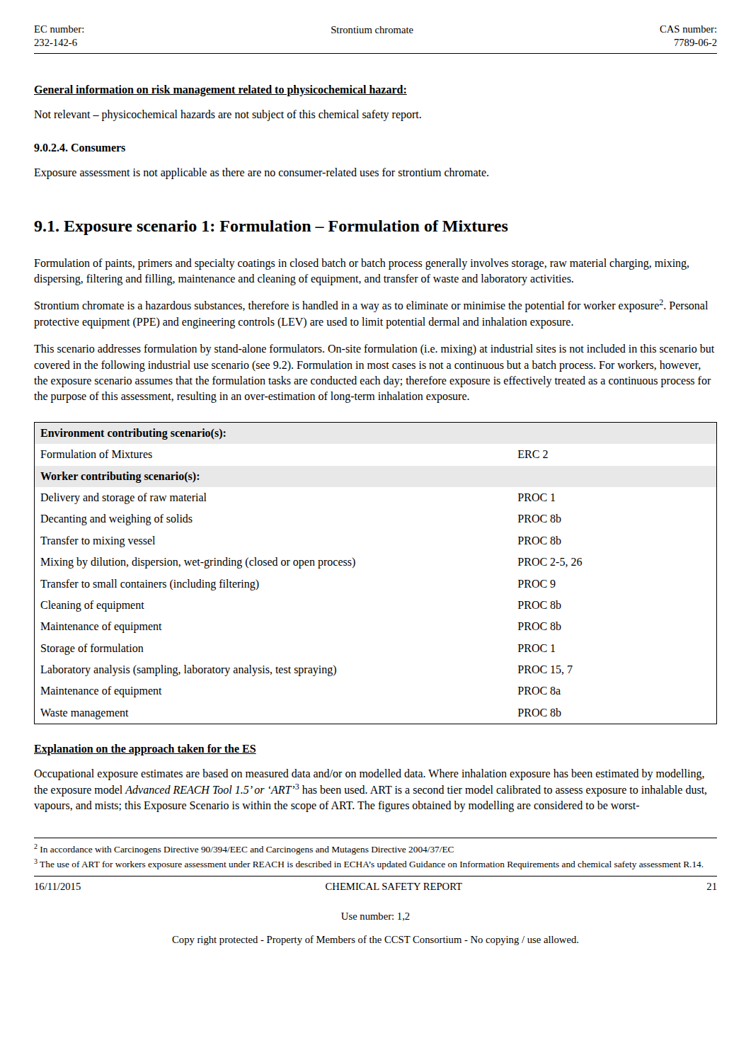EC number:
232-142-6
Strontium chromate
CAS number:
7789-06-2
General information on risk management related to physicochemical hazard:
Not relevant – physicochemical hazards are not subject of this chemical safety report.
9.0.2.4. Consumers
Exposure assessment is not applicable as there are no consumer-related uses for strontium chromate.
9.1. Exposure scenario 1: Formulation – Formulation of Mixtures
Formulation of paints, primers and specialty coatings in closed batch or batch process generally involves storage, raw material charging, mixing, dispersing, filtering and filling, maintenance and cleaning of equipment, and transfer of waste and laboratory activities.
Strontium chromate is a hazardous substances, therefore is handled in a way as to eliminate or minimise the potential for worker exposure2. Personal protective equipment (PPE) and engineering controls (LEV) are used to limit potential dermal and inhalation exposure.
This scenario addresses formulation by stand-alone formulators. On-site formulation (i.e. mixing) at industrial sites is not included in this scenario but covered in the following industrial use scenario (see 9.2). Formulation in most cases is not a continuous but a batch process. For workers, however, the exposure scenario assumes that the formulation tasks are conducted each day; therefore exposure is effectively treated as a continuous process for the purpose of this assessment, resulting in an over-estimation of long-term inhalation exposure.
| Environment contributing scenario(s): |
| Formulation of Mixtures | ERC 2 |
| Worker contributing scenario(s): |
| Delivery and storage of raw material | PROC 1 |
| Decanting and weighing of solids | PROC 8b |
| Transfer to mixing vessel | PROC 8b |
| Mixing by dilution, dispersion, wet-grinding (closed or open process) | PROC 2-5, 26 |
| Transfer to small containers (including filtering) | PROC 9 |
| Cleaning of equipment | PROC 8b |
| Maintenance of equipment | PROC 8b |
| Storage of formulation | PROC 1 |
| Laboratory analysis (sampling, laboratory analysis, test spraying) | PROC 15, 7 |
| Maintenance of equipment | PROC 8a |
| Waste management | PROC 8b |
Explanation on the approach taken for the ES
Occupational exposure estimates are based on measured data and/or on modelled data. Where inhalation exposure has been estimated by modelling, the exposure model Advanced REACH Tool 1.5’ or ‘ART’3 has been used. ART is a second tier model calibrated to assess exposure to inhalable dust, vapours, and mists; this Exposure Scenario is within the scope of ART. The figures obtained by modelling are considered to be worst-
2 In accordance with Carcinogens Directive 90/394/EEC and Carcinogens and Mutagens Directive 2004/37/EC
3 The use of ART for workers exposure assessment under REACH is described in ECHA’s updated Guidance on Information Requirements and chemical safety assessment R.14.
16/11/2015
CHEMICAL SAFETY REPORT
21
Use number: 1,2
Copy right protected - Property of Members of the CCST Consortium - No copying / use allowed.